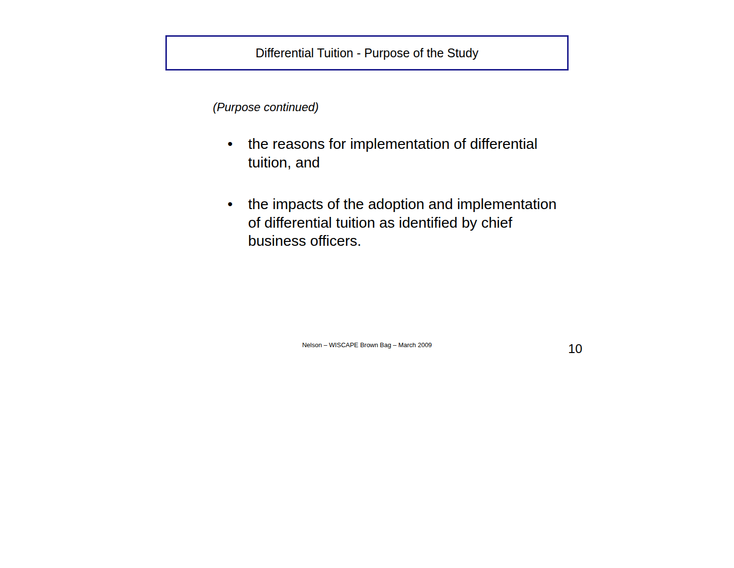Differential Tuition - Purpose of the Study
(Purpose continued)
the reasons for implementation of differential tuition, and
the impacts of the adoption and implementation of differential tuition as identified by chief business officers.
Nelson – WISCAPE Brown Bag – March 2009
10